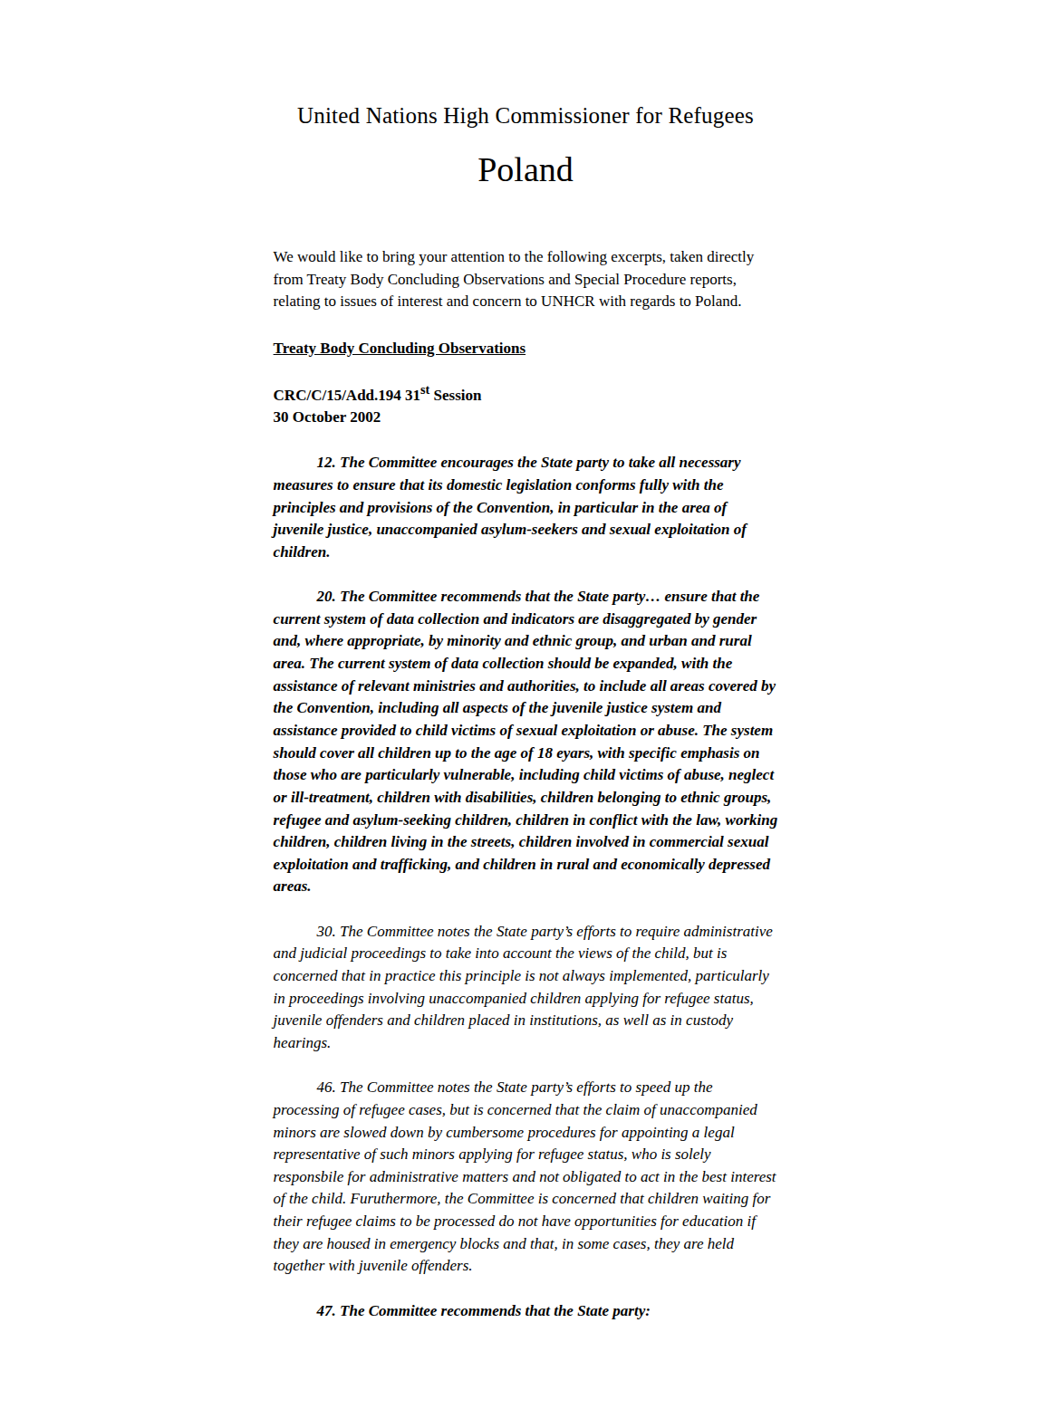United Nations High Commissioner for Refugees
Poland
We would like to bring your attention to the following excerpts, taken directly from Treaty Body Concluding Observations and Special Procedure reports, relating to issues of interest and concern to UNHCR with regards to Poland.
Treaty Body Concluding Observations
CRC/C/15/Add.194 31st Session
30 October 2002
12. The Committee encourages the State party to take all necessary measures to ensure that its domestic legislation conforms fully with the principles and provisions of the Convention, in particular in the area of juvenile justice, unaccompanied asylum-seekers and sexual exploitation of children.
20. The Committee recommends that the State party… ensure that the current system of data collection and indicators are disaggregated by gender and, where appropriate, by minority and ethnic group, and urban and rural area. The current system of data collection should be expanded, with the assistance of relevant ministries and authorities, to include all areas covered by the Convention, including all aspects of the juvenile justice system and assistance provided to child victims of sexual exploitation or abuse. The system should cover all children up to the age of 18 eyars, with specific emphasis on those who are particularly vulnerable, including child victims of abuse, neglect or ill-treatment, children with disabilities, children belonging to ethnic groups, refugee and asylum-seeking children, children in conflict with the law, working children, children living in the streets, children involved in commercial sexual exploitation and trafficking, and children in rural and economically depressed areas.
30. The Committee notes the State party’s efforts to require administrative and judicial proceedings to take into account the views of the child, but is concerned that in practice this principle is not always implemented, particularly in proceedings involving unaccompanied children applying for refugee status, juvenile offenders and children placed in institutions, as well as in custody hearings.
46. The Committee notes the State party’s efforts to speed up the processing of refugee cases, but is concerned that the claim of unaccompanied minors are slowed down by cumbersome procedures for appointing a legal representative of such minors applying for refugee status, who is solely responsbile for administrative matters and not obligated to act in the best interest of the child. Furuthermore, the Committee is concerned that children waiting for their refugee claims to be processed do not have opportunities for education if they are housed in emergency blocks and that, in some cases, they are held together with juvenile offenders.
47. The Committee recommends that the State party: